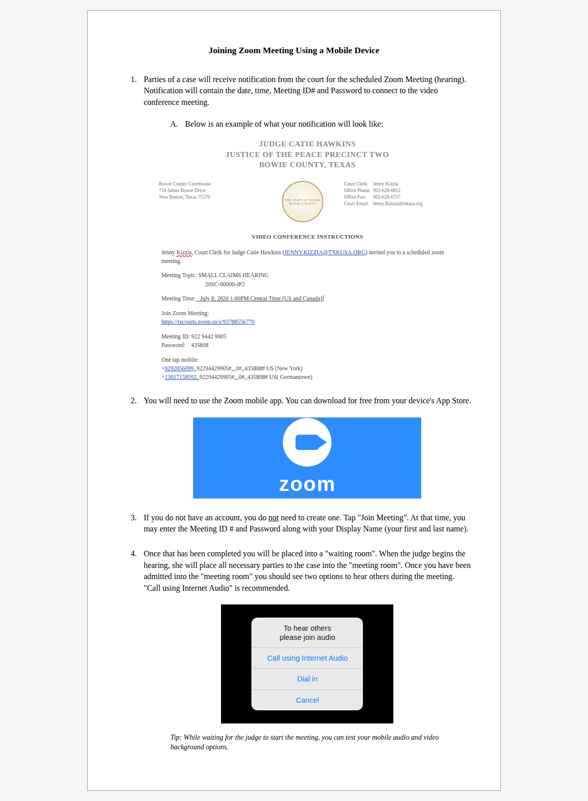Joining Zoom Meeting Using a Mobile Device
Parties of a case will receive notification from the court for the scheduled Zoom Meeting (hearing). Notification will contain the date, time, Meeting ID# and Password to connect to the video conference meeting.
Below is an example of what your notification will look like:
JUDGE CATIE HAWKINS
JUSTICE OF THE PEACE PRECINCT TWO
BOWIE COUNTY, TEXAS
Bowie County Courthouse
710 James Bowie Drive
New Boston, Texas 75570
THE STATE OF TEXAS
BOWIE COUNTY
| Court Clerk: | Jenny Kizzia |
| Office Phone: | 903-628-6812 |
| Office Fax: | 903-628-6727 |
| Court Email: | Jenny.Kizzia@txkusa.org |
VIDEO CONFERENCE INSTRUCTIONS
Jenny Kizzia, Court Clerk for Judge Catie Hawkins (JENNY.KIZZIA@TXKUSA.ORG) invited you to a scheduled zoom meeting.
Meeting Topic: SMALL CLAIMS HEARING
20SC-00000-JP2
Meeting Time: July 8, 2020 1:00PM Central Time (US and Canada)
Join Zoom Meeting:
https://txcourts.zoom.us/s/93788556770
Meeting ID: 922 9442 9905
Password: 435808
One tap mobile:
+9292056099,,92294429905#,,,0#,,435808# US (New York)
+13017158592,,92294429905#,,,0#,,435808# US( Germantown)
You will need to use the Zoom mobile app. You can download for free from your device's App Store.
zoom
If you do not have an account, you do not need to create one. Tap "Join Meeting". At that time, you may enter the Meeting ID # and Password along with your Display Name (your first and last name).
Once that has been completed you will be placed into a "waiting room". When the judge begins the hearing, she will place all necessary parties to the case into the "meeting room". Once you have been admitted into the "meeting room" you should see two options to hear others during the meeting. "Call using Internet Audio" is recommended.
To hear others
please join audio
Call using Internet Audio
Dial in
Cancel
Tip: While waiting for the judge to start the meeting, you can test your mobile audio and video background options.